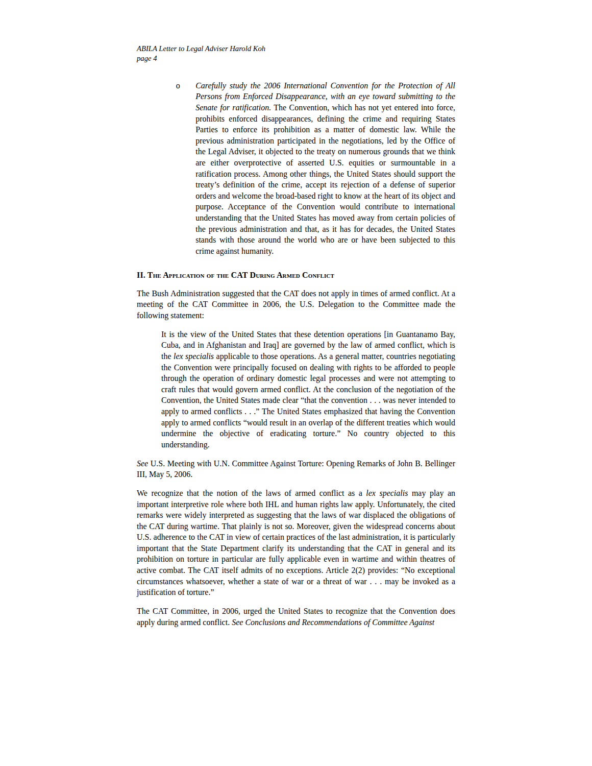ABILA Letter to Legal Adviser Harold Koh
page 4
o Carefully study the 2006 International Convention for the Protection of All Persons from Enforced Disappearance, with an eye toward submitting to the Senate for ratification. The Convention, which has not yet entered into force, prohibits enforced disappearances, defining the crime and requiring States Parties to enforce its prohibition as a matter of domestic law. While the previous administration participated in the negotiations, led by the Office of the Legal Adviser, it objected to the treaty on numerous grounds that we think are either overprotective of asserted U.S. equities or surmountable in a ratification process. Among other things, the United States should support the treaty’s definition of the crime, accept its rejection of a defense of superior orders and welcome the broad-based right to know at the heart of its object and purpose. Acceptance of the Convention would contribute to international understanding that the United States has moved away from certain policies of the previous administration and that, as it has for decades, the United States stands with those around the world who are or have been subjected to this crime against humanity.
II. The Application of the CAT During Armed Conflict
The Bush Administration suggested that the CAT does not apply in times of armed conflict. At a meeting of the CAT Committee in 2006, the U.S. Delegation to the Committee made the following statement:
It is the view of the United States that these detention operations [in Guantanamo Bay, Cuba, and in Afghanistan and Iraq] are governed by the law of armed conflict, which is the lex specialis applicable to those operations. As a general matter, countries negotiating the Convention were principally focused on dealing with rights to be afforded to people through the operation of ordinary domestic legal processes and were not attempting to craft rules that would govern armed conflict. At the conclusion of the negotiation of the Convention, the United States made clear “that the convention . . . was never intended to apply to armed conflicts . . .” The United States emphasized that having the Convention apply to armed conflicts “would result in an overlap of the different treaties which would undermine the objective of eradicating torture.” No country objected to this understanding.
See U.S. Meeting with U.N. Committee Against Torture: Opening Remarks of John B. Bellinger III, May 5, 2006.
We recognize that the notion of the laws of armed conflict as a lex specialis may play an important interpretive role where both IHL and human rights law apply. Unfortunately, the cited remarks were widely interpreted as suggesting that the laws of war displaced the obligations of the CAT during wartime. That plainly is not so. Moreover, given the widespread concerns about U.S. adherence to the CAT in view of certain practices of the last administration, it is particularly important that the State Department clarify its understanding that the CAT in general and its prohibition on torture in particular are fully applicable even in wartime and within theatres of active combat. The CAT itself admits of no exceptions. Article 2(2) provides: “No exceptional circumstances whatsoever, whether a state of war or a threat of war . . . may be invoked as a justification of torture.”
The CAT Committee, in 2006, urged the United States to recognize that the Convention does apply during armed conflict. See Conclusions and Recommendations of Committee Against